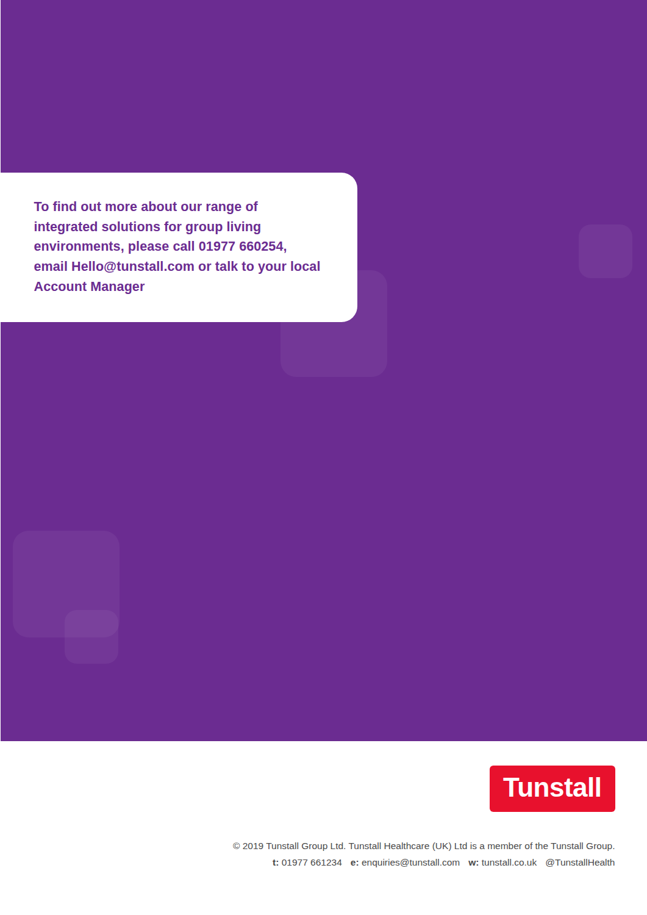To find out more about our range of integrated solutions for group living environments, please call 01977 660254, email Hello@tunstall.com or talk to your local Account Manager
Tunstall
© 2019 Tunstall Group Ltd. Tunstall Healthcare (UK) Ltd is a member of the Tunstall Group. t: 01977 661234 e: enquiries@tunstall.com w: tunstall.co.uk @TunstallHealth